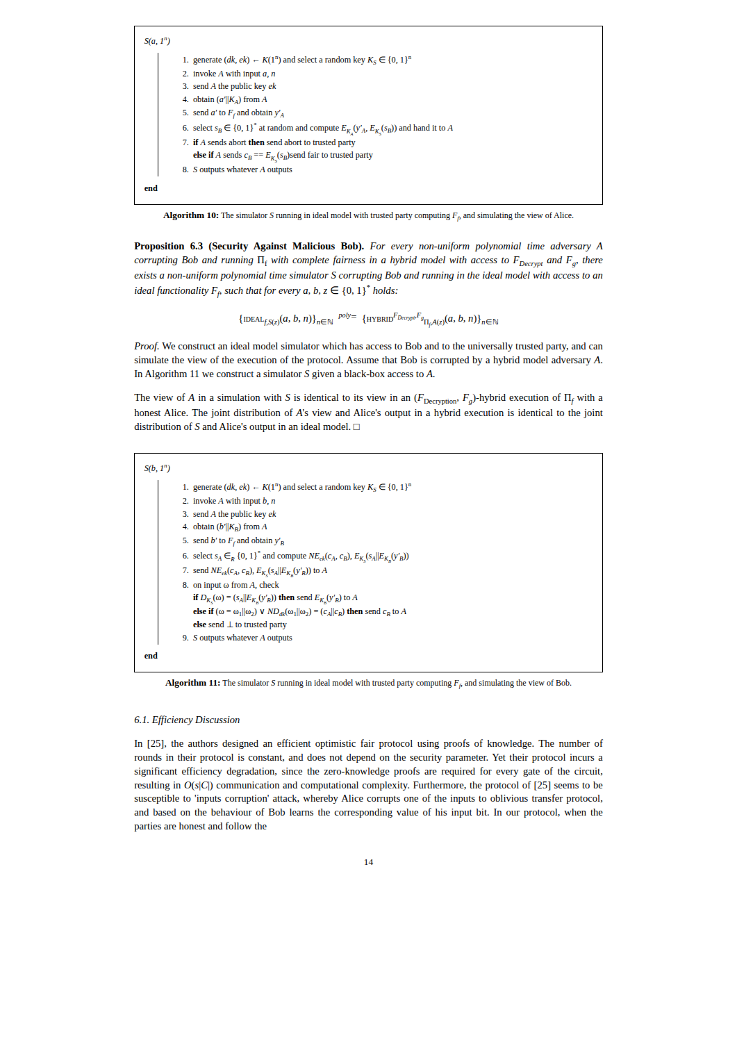S(a, 1n)
generate (dk, ek) ← K(1n) and select a random key KS ∈ {0, 1}n
invoke A with input a, n
send A the public key ek
obtain (a′||KA) from A
send a′ to Ff and obtain y′A
select sB ∈ {0, 1}* at random and compute EKA(y′A, EKS(sB)) and hand it to A
if A sends abort then send abort to trusted party
else if A sends cB == EKS(sB)send fair to trusted party
S outputs whatever A outputs
end
Algorithm 10: The simulator S running in ideal model with trusted party computing Ff, and simulating the view of Alice.
Proposition 6.3 (Security Against Malicious Bob). For every non-uniform polynomial time adversary A corrupting Bob and running Πf with complete fairness in a hybrid model with access to FDecrypt and Fg, there exists a non-uniform polynomial time simulator S corrupting Bob and running in the ideal model with access to an ideal functionality Ff, such that for every a, b, z ∈ {0, 1}* holds:
{idealf,S(z)(a, b, n)}n∈ℕ poly= {hybridFDecrypt,FgΠf,A(z)(a, b, n)}n∈ℕ
Proof. We construct an ideal model simulator which has access to Bob and to the universally trusted party, and can simulate the view of the execution of the protocol. Assume that Bob is corrupted by a hybrid model adversary A. In Algorithm 11 we construct a simulator S given a black-box access to A.
The view of A in a simulation with S is identical to its view in an (FDecryption, Fg)-hybrid execution of Πf with a honest Alice. The joint distribution of A's view and Alice's output in a hybrid execution is identical to the joint distribution of S and Alice's output in an ideal model. □
S(b, 1n)
generate (dk, ek) ← K(1n) and select a random key KS ∈ {0, 1}n
invoke A with input b, n
send A the public key ek
obtain (b′||KB) from A
send b′ to Ff and obtain y′B
select sA ∈R {0, 1}* and compute NEek(cA, cB), EKS(sA||EKB(y′B))
send NEek(cA, cB), EKS(sA||EKB(y′B)) to A
on input ω from A, check
if DKS(ω) = (sA||EKB(y′B)) then send EKB(y′B) to A
else if (ω = ω1||ω2) ∨ NDdk(ω1||ω2) = (cA||cB) then send cB to A
else send ⊥ to trusted party
S outputs whatever A outputs
end
Algorithm 11: The simulator S running in ideal model with trusted party computing Ff, and simulating the view of Bob.
6.1. Efficiency Discussion
In [25], the authors designed an efficient optimistic fair protocol using proofs of knowledge. The number of rounds in their protocol is constant, and does not depend on the security parameter. Yet their protocol incurs a significant efficiency degradation, since the zero-knowledge proofs are required for every gate of the circuit, resulting in O(s|C|) communication and computational complexity. Furthermore, the protocol of [25] seems to be susceptible to 'inputs corruption' attack, whereby Alice corrupts one of the inputs to oblivious transfer protocol, and based on the behaviour of Bob learns the corresponding value of his input bit. In our protocol, when the parties are honest and follow the
14